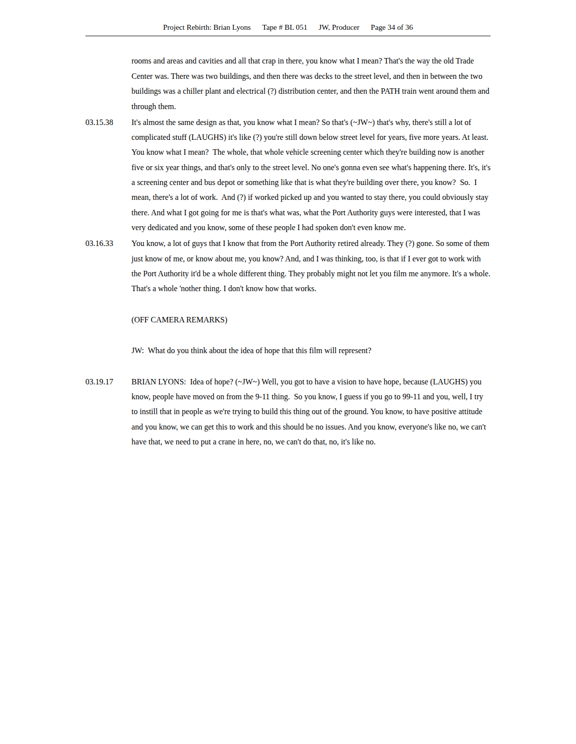Project Rebirth: Brian Lyons Tape # BL 051 JW, Producer Page 34 of 36
rooms and areas and cavities and all that crap in there, you know what I mean? That's the way the old Trade Center was. There was two buildings, and then there was decks to the street level, and then in between the two buildings was a chiller plant and electrical (?) distribution center, and then the PATH train went around them and through them.
03.15.38
It's almost the same design as that, you know what I mean? So that's (~JW~) that's why, there's still a lot of complicated stuff (LAUGHS) it's like (?) you're still down below street level for years, five more years. At least. You know what I mean? The whole, that whole vehicle screening center which they're building now is another five or six year things, and that's only to the street level. No one's gonna even see what's happening there. It's, it's a screening center and bus depot or something like that is what they're building over there, you know? So. I mean, there's a lot of work. And (?) if worked picked up and you wanted to stay there, you could obviously stay there. And what I got going for me is that's what was, what the Port Authority guys were interested, that I was very dedicated and you know, some of these people I had spoken don't even know me.
03.16.33
You know, a lot of guys that I know that from the Port Authority retired already. They (?) gone. So some of them just know of me, or know about me, you know? And, and I was thinking, too, is that if I ever got to work with the Port Authority it'd be a whole different thing. They probably might not let you film me anymore. It's a whole. That's a whole 'nother thing. I don't know how that works.
(OFF CAMERA REMARKS)
JW: What do you think about the idea of hope that this film will represent?
03.19.17
BRIAN LYONS: Idea of hope? (~JW~) Well, you got to have a vision to have hope, because (LAUGHS) you know, people have moved on from the 9-11 thing. So you know, I guess if you go to 99-11 and you, well, I try to instill that in people as we're trying to build this thing out of the ground. You know, to have positive attitude and you know, we can get this to work and this should be no issues. And you know, everyone's like no, we can't have that, we need to put a crane in here, no, we can't do that, no, it's like no.